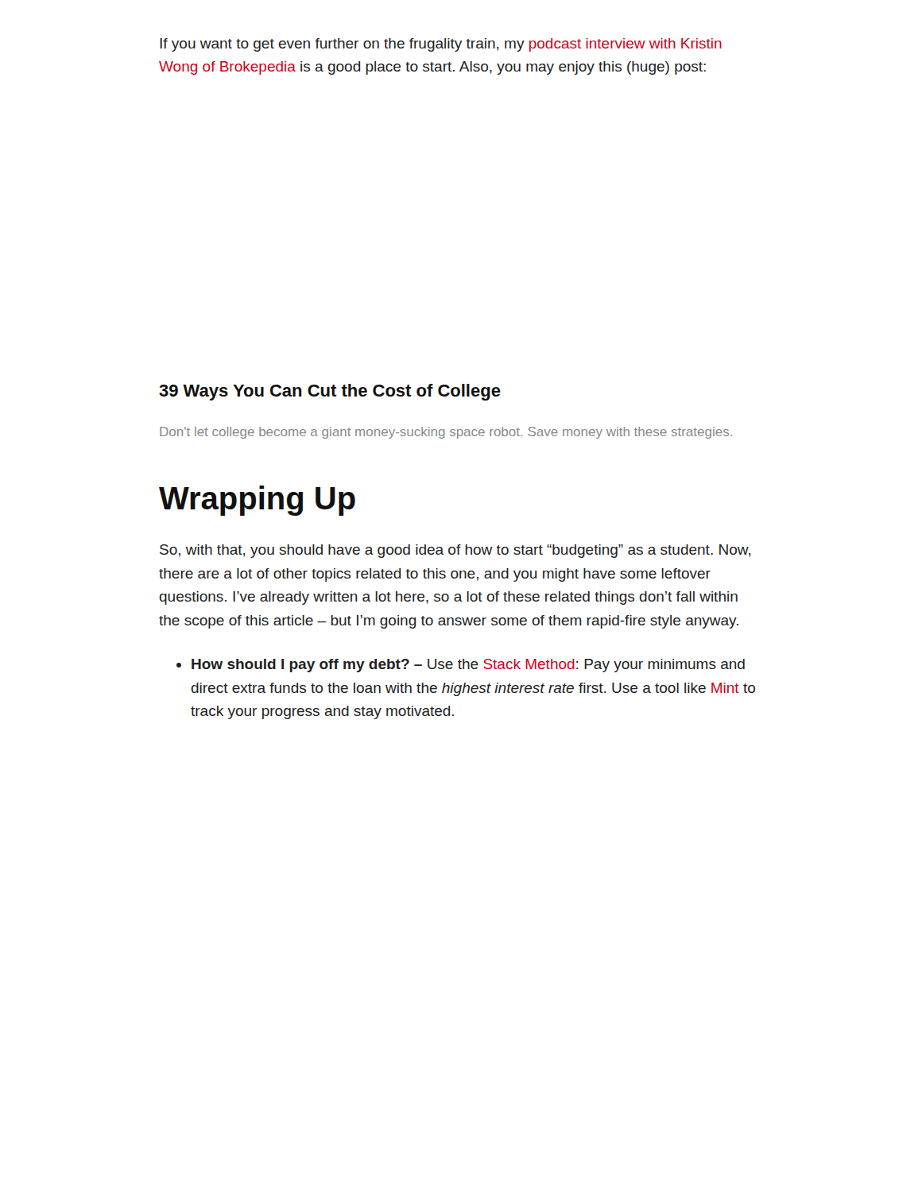If you want to get even further on the frugality train, my podcast interview with Kristin Wong of Brokepedia is a good place to start. Also, you may enjoy this (huge) post:
39 Ways You Can Cut the Cost of College
Don't let college become a giant money-sucking space robot. Save money with these strategies.
Wrapping Up
So, with that, you should have a good idea of how to start “budgeting” as a student. Now, there are a lot of other topics related to this one, and you might have some leftover questions. I’ve already written a lot here, so a lot of these related things don’t fall within the scope of this article – but I’m going to answer some of them rapid-fire style anyway.
How should I pay off my debt? – Use the Stack Method: Pay your minimums and direct extra funds to the loan with the highest interest rate first. Use a tool like Mint to track your progress and stay motivated.